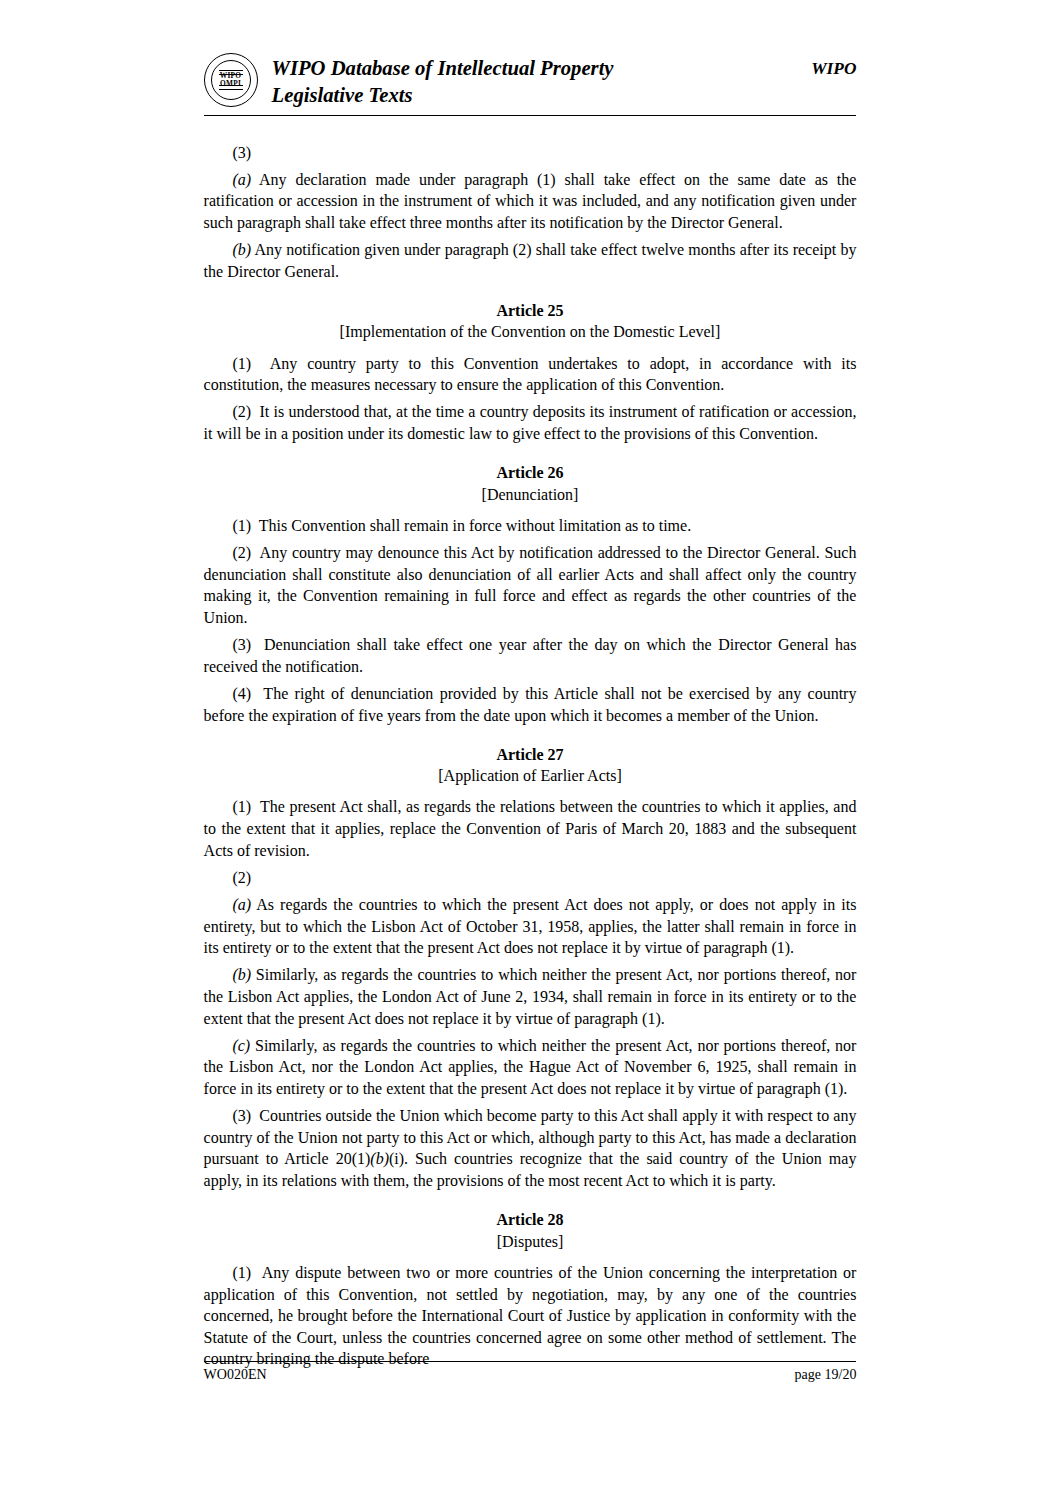WIPO
OMPI
WIPO Database of Intellectual Property
Legislative Texts
WIPO
(3)
(a) Any declaration made under paragraph (1) shall take effect on the same date as the ratification or accession in the instrument of which it was included, and any notification given under such paragraph shall take effect three months after its notification by the Director General.
(b) Any notification given under paragraph (2) shall take effect twelve months after its receipt by the Director General.
Article 25
[Implementation of the Convention on the Domestic Level]
(1) Any country party to this Convention undertakes to adopt, in accordance with its constitution, the measures necessary to ensure the application of this Convention.
(2) It is understood that, at the time a country deposits its instrument of ratification or accession, it will be in a position under its domestic law to give effect to the provisions of this Convention.
Article 26
[Denunciation]
(1) This Convention shall remain in force without limitation as to time.
(2) Any country may denounce this Act by notification addressed to the Director General. Such denunciation shall constitute also denunciation of all earlier Acts and shall affect only the country making it, the Convention remaining in full force and effect as regards the other countries of the Union.
(3) Denunciation shall take effect one year after the day on which the Director General has received the notification.
(4) The right of denunciation provided by this Article shall not be exercised by any country before the expiration of five years from the date upon which it becomes a member of the Union.
Article 27
[Application of Earlier Acts]
(1) The present Act shall, as regards the relations between the countries to which it applies, and to the extent that it applies, replace the Convention of Paris of March 20, 1883 and the subsequent Acts of revision.
(2)
(a) As regards the countries to which the present Act does not apply, or does not apply in its entirety, but to which the Lisbon Act of October 31, 1958, applies, the latter shall remain in force in its entirety or to the extent that the present Act does not replace it by virtue of paragraph (1).
(b) Similarly, as regards the countries to which neither the present Act, nor portions thereof, nor the Lisbon Act applies, the London Act of June 2, 1934, shall remain in force in its entirety or to the extent that the present Act does not replace it by virtue of paragraph (1).
(c) Similarly, as regards the countries to which neither the present Act, nor portions thereof, nor the Lisbon Act, nor the London Act applies, the Hague Act of November 6, 1925, shall remain in force in its entirety or to the extent that the present Act does not replace it by virtue of paragraph (1).
(3) Countries outside the Union which become party to this Act shall apply it with respect to any country of the Union not party to this Act or which, although party to this Act, has made a declaration pursuant to Article 20(1)(b)(i). Such countries recognize that the said country of the Union may apply, in its relations with them, the provisions of the most recent Act to which it is party.
Article 28
[Disputes]
(1) Any dispute between two or more countries of the Union concerning the interpretation or application of this Convention, not settled by negotiation, may, by any one of the countries concerned, he brought before the International Court of Justice by application in conformity with the Statute of the Court, unless the countries concerned agree on some other method of settlement. The country bringing the dispute before
WO020EN page 19/20